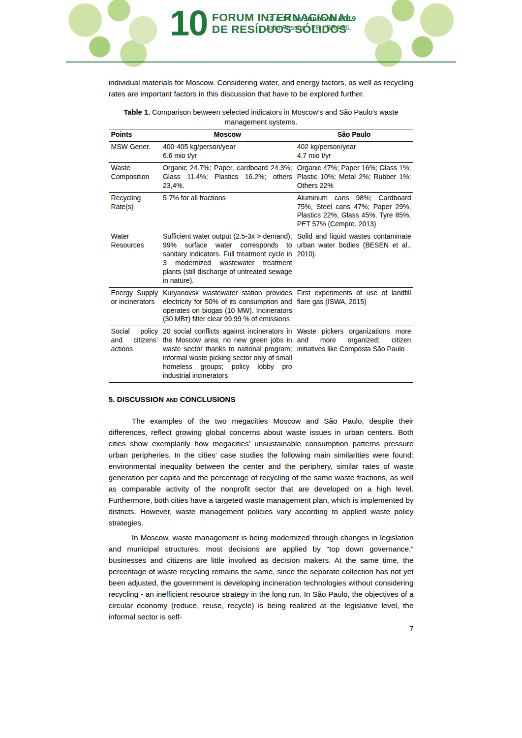10
FORUM INTERNACIONAL
DE RESÍDUOS SÓLIDOS
12 a 14 de Junho de 2019
João Pessoa - PB - BRASIL
individual materials for Moscow. Considering water, and energy factors, as well as recycling rates are important factors in this discussion that have to be explored further.
Table 1. Comparison between selected indicators in Moscow’s and São Paulo’s waste management systems.
| Points | Moscow | São Paulo |
| --- | --- | --- |
| MSW Gener. | 400-405 kg/person/year 6.6 mio t/yr | 402 kg/person/year 4.7 mio t/yr |
| Waste Composition | Organic 24.7%; Paper, cardboard 24.3%; Glass 11.4%; Plastics 16.2%; others 23,4%. | Organic 47%; Paper 16%; Glass 1%; Plastic 10%; Metal 2%; Rubber 1%; Others 22% |
| Recycling Rate(s) | 5-7% for all fractions | Aluminum cans 98%; Cardboard 75%, Steel cans 47%; Paper 29%, Plastics 22%, Glass 45%, Tyre 85%, PET 57% (Cempre, 2013) |
| Water Resources | Sufficient water output (2.5-3x > demand); 99% surface water corresponds to sanitary indicators. Full treatment cycle in 3 modernized wastewater treatment plants (still discharge of untreated sewage in nature). | Solid and liquid wastes contaminate urban water bodies (BESEN et al., 2010). |
| Energy Supply or incinerators | Kuryanovsk wastewater station provides electricity for 50% of its consumption and operates on biogas (10 MW). Incinerators (30 MBт) filter clear 99.99 % of emissions | First experiments of use of landfill flare gas (ISWA, 2015) |
| Social policy and citizens’ actions | 20 social conflicts against incinerators in the Moscow area; no new green jobs in waste sector thanks to national program; informal waste picking sector only of small homeless groups; policy lobby pro industrial incinerators | Waste pickers organizations more and more organized; citizen initiatives like Composta São Paulo |
5. DISCUSSION and CONCLUSIONS
The examples of the two megacities Moscow and São Paulo, despite their differences, reflect growing global concerns about waste issues in urban centers. Both cities show exemplarily how megacities’ unsustainable consumption patterns pressure urban peripheries. In the cities’ case studies the following main similarities were found: environmental inequality between the center and the periphery, similar rates of waste generation per capita and the percentage of recycling of the same waste fractions, as well as comparable activity of the nonprofit sector that are developed on a high level. Furthermore, both cities have a targeted waste management plan, which is implemented by districts. However, waste management policies vary according to applied waste policy strategies.
In Moscow, waste management is being modernized through changes in legislation and municipal structures, most decisions are applied by “top down governance,” businesses and citizens are little involved as decision makers. At the same time, the percentage of waste recycling remains the same, since the separate collection has not yet been adjusted, the government is developing incineration technologies without considering recycling - an inefficient resource strategy in the long run. In São Paulo, the objectives of a circular economy (reduce, reuse, recycle) is being realized at the legislative level, the informal sector is self-
7